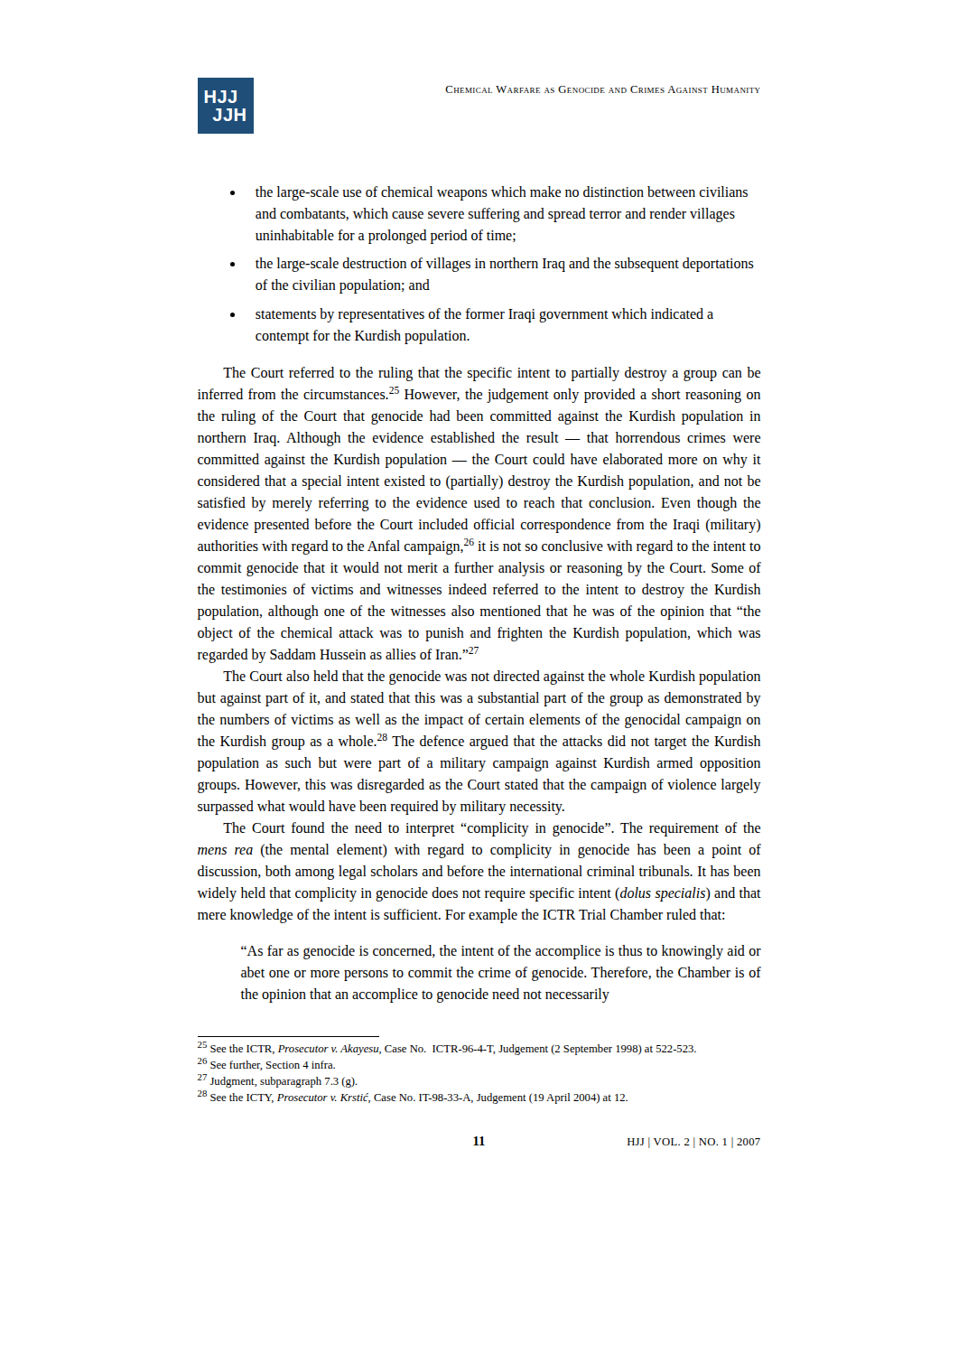HJJ JJH
Chemical Warfare as Genocide and Crimes Against Humanity
the large-scale use of chemical weapons which make no distinction between civilians and combatants, which cause severe suffering and spread terror and render villages uninhabitable for a prolonged period of time;
the large-scale destruction of villages in northern Iraq and the subsequent deportations of the civilian population; and
statements by representatives of the former Iraqi government which indicated a contempt for the Kurdish population.
The Court referred to the ruling that the specific intent to partially destroy a group can be inferred from the circumstances.25 However, the judgement only provided a short reasoning on the ruling of the Court that genocide had been committed against the Kurdish population in northern Iraq. Although the evidence established the result — that horrendous crimes were committed against the Kurdish population — the Court could have elaborated more on why it considered that a special intent existed to (partially) destroy the Kurdish population, and not be satisfied by merely referring to the evidence used to reach that conclusion. Even though the evidence presented before the Court included official correspondence from the Iraqi (military) authorities with regard to the Anfal campaign,26 it is not so conclusive with regard to the intent to commit genocide that it would not merit a further analysis or reasoning by the Court. Some of the testimonies of victims and witnesses indeed referred to the intent to destroy the Kurdish population, although one of the witnesses also mentioned that he was of the opinion that “the object of the chemical attack was to punish and frighten the Kurdish population, which was regarded by Saddam Hussein as allies of Iran.”27
The Court also held that the genocide was not directed against the whole Kurdish population but against part of it, and stated that this was a substantial part of the group as demonstrated by the numbers of victims as well as the impact of certain elements of the genocidal campaign on the Kurdish group as a whole.28 The defence argued that the attacks did not target the Kurdish population as such but were part of a military campaign against Kurdish armed opposition groups. However, this was disregarded as the Court stated that the campaign of violence largely surpassed what would have been required by military necessity.
The Court found the need to interpret “complicity in genocide”. The requirement of the mens rea (the mental element) with regard to complicity in genocide has been a point of discussion, both among legal scholars and before the international criminal tribunals. It has been widely held that complicity in genocide does not require specific intent (dolus specialis) and that mere knowledge of the intent is sufficient. For example the ICTR Trial Chamber ruled that:
“As far as genocide is concerned, the intent of the accomplice is thus to knowingly aid or abet one or more persons to commit the crime of genocide. Therefore, the Chamber is of the opinion that an accomplice to genocide need not necessarily
25 See the ICTR, Prosecutor v. Akayesu, Case No. ICTR-96-4-T, Judgement (2 September 1998) at 522-523.
26 See further, Section 4 infra.
27 Judgment, subparagraph 7.3 (g).
28 See the ICTY, Prosecutor v. Krstić, Case No. IT-98-33-A, Judgement (19 April 2004) at 12.
11 HJJ | VOL. 2 | NO. 1 | 2007